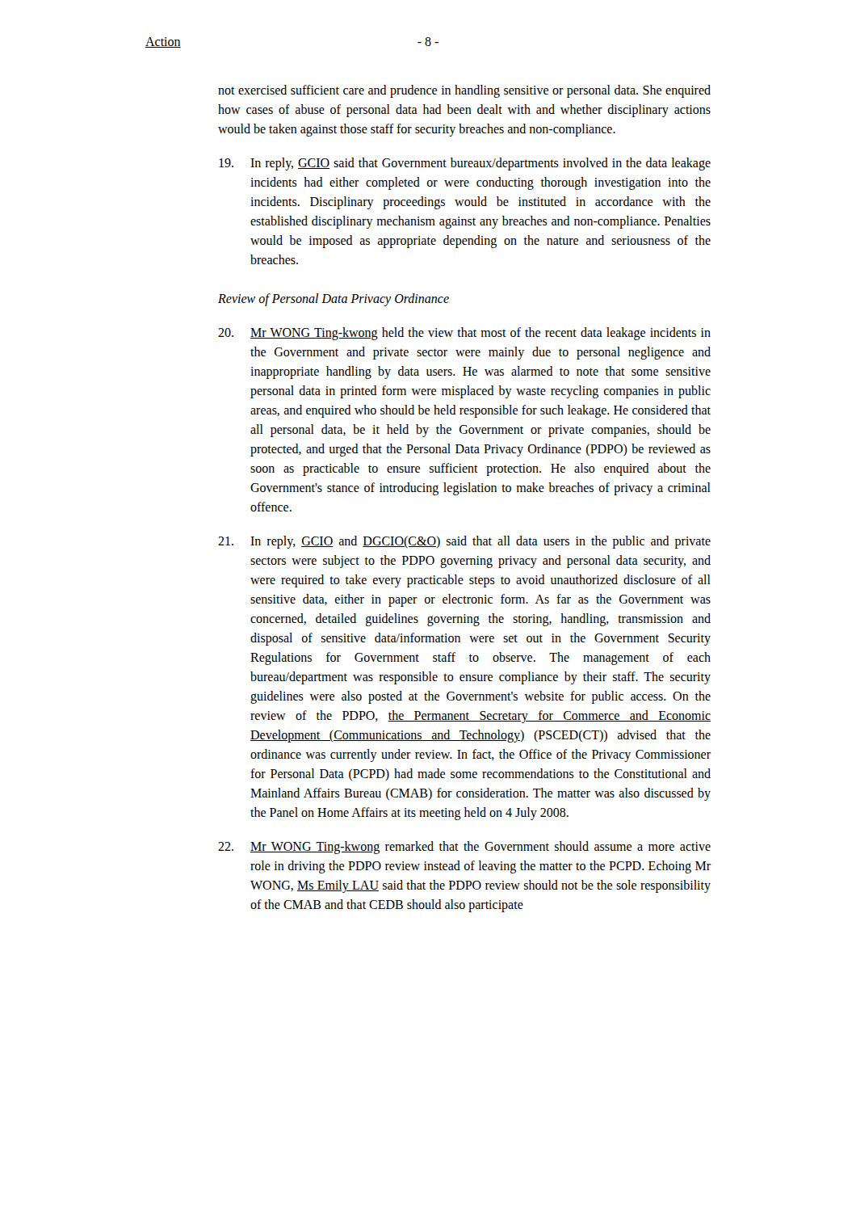Action
- 8 -
not exercised sufficient care and prudence in handling sensitive or personal data. She enquired how cases of abuse of personal data had been dealt with and whether disciplinary actions would be taken against those staff for security breaches and non-compliance.
19.
In reply, GCIO said that Government bureaux/departments involved in the data leakage incidents had either completed or were conducting thorough investigation into the incidents. Disciplinary proceedings would be instituted in accordance with the established disciplinary mechanism against any breaches and non-compliance. Penalties would be imposed as appropriate depending on the nature and seriousness of the breaches.
Review of Personal Data Privacy Ordinance
20.
Mr WONG Ting-kwong held the view that most of the recent data leakage incidents in the Government and private sector were mainly due to personal negligence and inappropriate handling by data users. He was alarmed to note that some sensitive personal data in printed form were misplaced by waste recycling companies in public areas, and enquired who should be held responsible for such leakage. He considered that all personal data, be it held by the Government or private companies, should be protected, and urged that the Personal Data Privacy Ordinance (PDPO) be reviewed as soon as practicable to ensure sufficient protection. He also enquired about the Government's stance of introducing legislation to make breaches of privacy a criminal offence.
21.
In reply, GCIO and DGCIO(C&O) said that all data users in the public and private sectors were subject to the PDPO governing privacy and personal data security, and were required to take every practicable steps to avoid unauthorized disclosure of all sensitive data, either in paper or electronic form. As far as the Government was concerned, detailed guidelines governing the storing, handling, transmission and disposal of sensitive data/information were set out in the Government Security Regulations for Government staff to observe. The management of each bureau/department was responsible to ensure compliance by their staff. The security guidelines were also posted at the Government's website for public access. On the review of the PDPO, the Permanent Secretary for Commerce and Economic Development (Communications and Technology) (PSCED(CT)) advised that the ordinance was currently under review. In fact, the Office of the Privacy Commissioner for Personal Data (PCPD) had made some recommendations to the Constitutional and Mainland Affairs Bureau (CMAB) for consideration. The matter was also discussed by the Panel on Home Affairs at its meeting held on 4 July 2008.
22.
Mr WONG Ting-kwong remarked that the Government should assume a more active role in driving the PDPO review instead of leaving the matter to the PCPD. Echoing Mr WONG, Ms Emily LAU said that the PDPO review should not be the sole responsibility of the CMAB and that CEDB should also participate